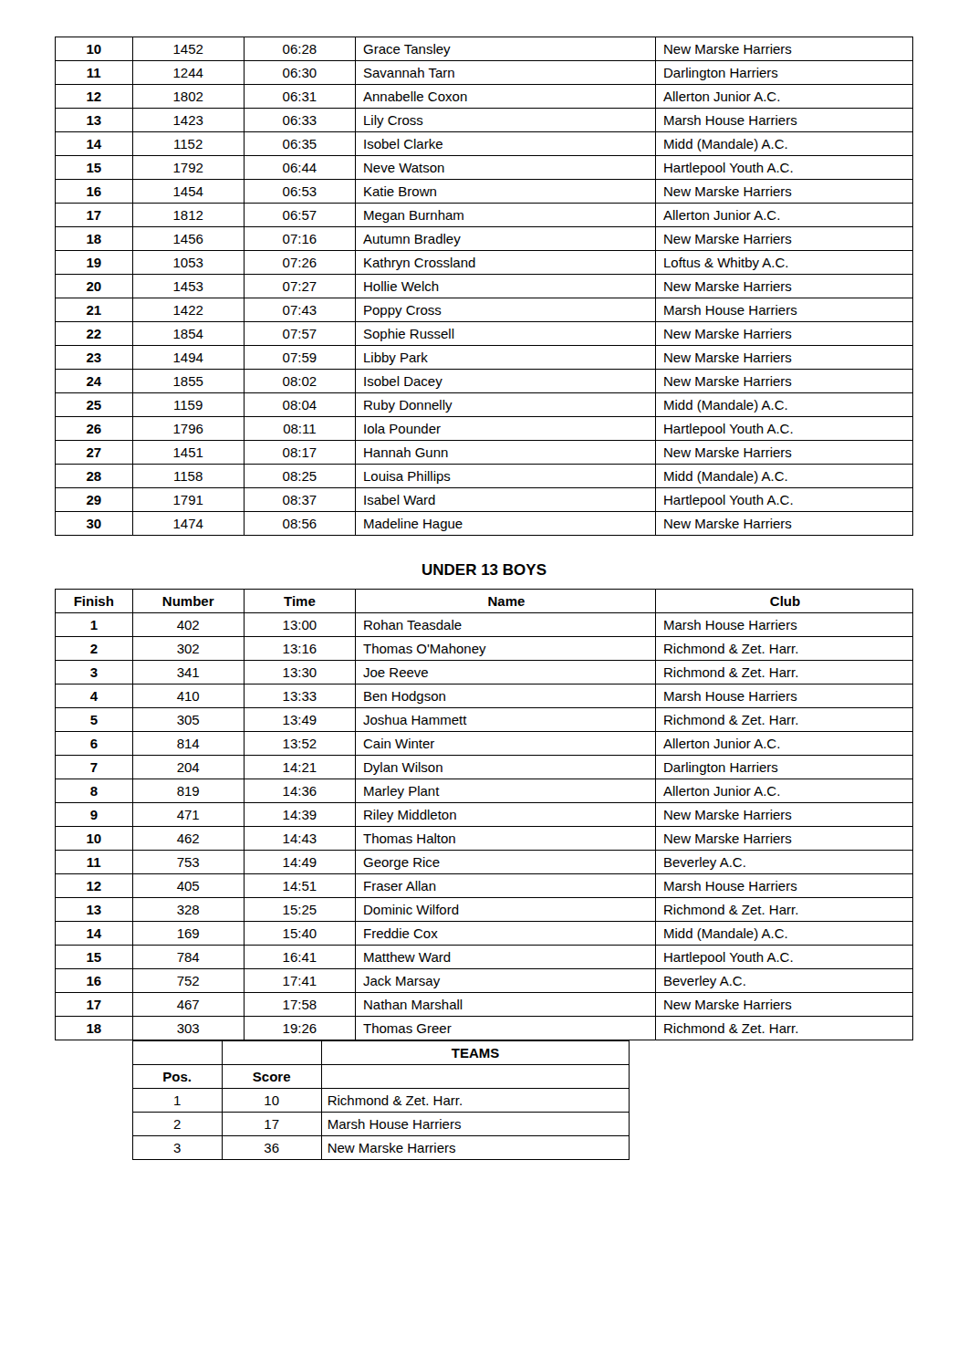| 10 | 1452 | 06:28 | Grace Tansley | New Marske Harriers |
| 11 | 1244 | 06:30 | Savannah Tarn | Darlington Harriers |
| 12 | 1802 | 06:31 | Annabelle Coxon | Allerton Junior A.C. |
| 13 | 1423 | 06:33 | Lily Cross | Marsh House Harriers |
| 14 | 1152 | 06:35 | Isobel Clarke | Midd (Mandale) A.C. |
| 15 | 1792 | 06:44 | Neve Watson | Hartlepool Youth A.C. |
| 16 | 1454 | 06:53 | Katie Brown | New Marske Harriers |
| 17 | 1812 | 06:57 | Megan Burnham | Allerton Junior A.C. |
| 18 | 1456 | 07:16 | Autumn Bradley | New Marske Harriers |
| 19 | 1053 | 07:26 | Kathryn Crossland | Loftus & Whitby A.C. |
| 20 | 1453 | 07:27 | Hollie Welch | New Marske Harriers |
| 21 | 1422 | 07:43 | Poppy Cross | Marsh House Harriers |
| 22 | 1854 | 07:57 | Sophie Russell | New Marske Harriers |
| 23 | 1494 | 07:59 | Libby Park | New Marske Harriers |
| 24 | 1855 | 08:02 | Isobel Dacey | New Marske Harriers |
| 25 | 1159 | 08:04 | Ruby Donnelly | Midd (Mandale) A.C. |
| 26 | 1796 | 08:11 | Iola Pounder | Hartlepool Youth A.C. |
| 27 | 1451 | 08:17 | Hannah Gunn | New Marske Harriers |
| 28 | 1158 | 08:25 | Louisa Phillips | Midd (Mandale) A.C. |
| 29 | 1791 | 08:37 | Isabel Ward | Hartlepool Youth A.C. |
| 30 | 1474 | 08:56 | Madeline Hague | New Marske Harriers |
UNDER 13 BOYS
| Finish | Number | Time | Name | Club |
| --- | --- | --- | --- | --- |
| 1 | 402 | 13:00 | Rohan Teasdale | Marsh House Harriers |
| 2 | 302 | 13:16 | Thomas O'Mahoney | Richmond & Zet. Harr. |
| 3 | 341 | 13:30 | Joe Reeve | Richmond & Zet. Harr. |
| 4 | 410 | 13:33 | Ben Hodgson | Marsh House Harriers |
| 5 | 305 | 13:49 | Joshua Hammett | Richmond & Zet. Harr. |
| 6 | 814 | 13:52 | Cain Winter | Allerton Junior A.C. |
| 7 | 204 | 14:21 | Dylan Wilson | Darlington Harriers |
| 8 | 819 | 14:36 | Marley Plant | Allerton Junior A.C. |
| 9 | 471 | 14:39 | Riley Middleton | New Marske Harriers |
| 10 | 462 | 14:43 | Thomas Halton | New Marske Harriers |
| 11 | 753 | 14:49 | George Rice | Beverley A.C. |
| 12 | 405 | 14:51 | Fraser Allan | Marsh House Harriers |
| 13 | 328 | 15:25 | Dominic Wilford | Richmond & Zet. Harr. |
| 14 | 169 | 15:40 | Freddie Cox | Midd (Mandale) A.C. |
| 15 | 784 | 16:41 | Matthew Ward | Hartlepool Youth A.C. |
| 16 | 752 | 17:41 | Jack Marsay | Beverley A.C. |
| 17 | 467 | 17:58 | Nathan Marshall | New Marske Harriers |
| 18 | 303 | 19:26 | Thomas Greer | Richmond & Zet. Harr. |
| | | TEAMS |
| Pos. | Score | |
| 1 | 10 | Richmond & Zet. Harr. |
| 2 | 17 | Marsh House Harriers |
| 3 | 36 | New Marske Harriers |